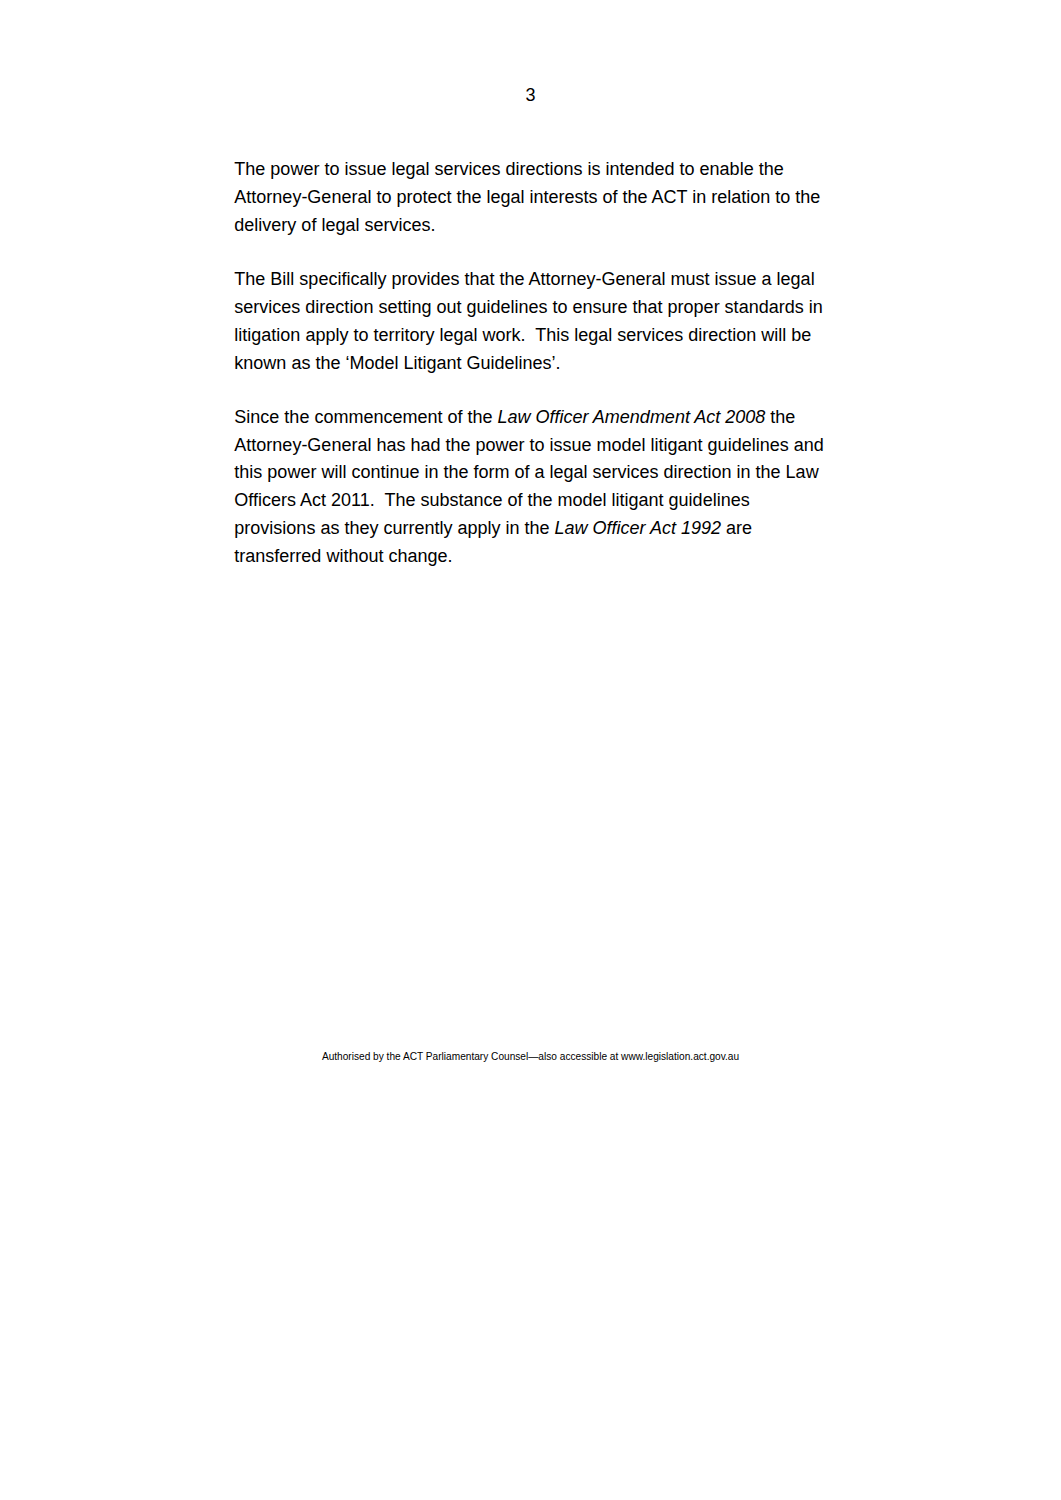3
The power to issue legal services directions is intended to enable the Attorney-General to protect the legal interests of the ACT in relation to the delivery of legal services.
The Bill specifically provides that the Attorney-General must issue a legal services direction setting out guidelines to ensure that proper standards in litigation apply to territory legal work. This legal services direction will be known as the ‘Model Litigant Guidelines’.
Since the commencement of the Law Officer Amendment Act 2008 the Attorney-General has had the power to issue model litigant guidelines and this power will continue in the form of a legal services direction in the Law Officers Act 2011. The substance of the model litigant guidelines provisions as they currently apply in the Law Officer Act 1992 are transferred without change.
Authorised by the ACT Parliamentary Counsel—also accessible at www.legislation.act.gov.au